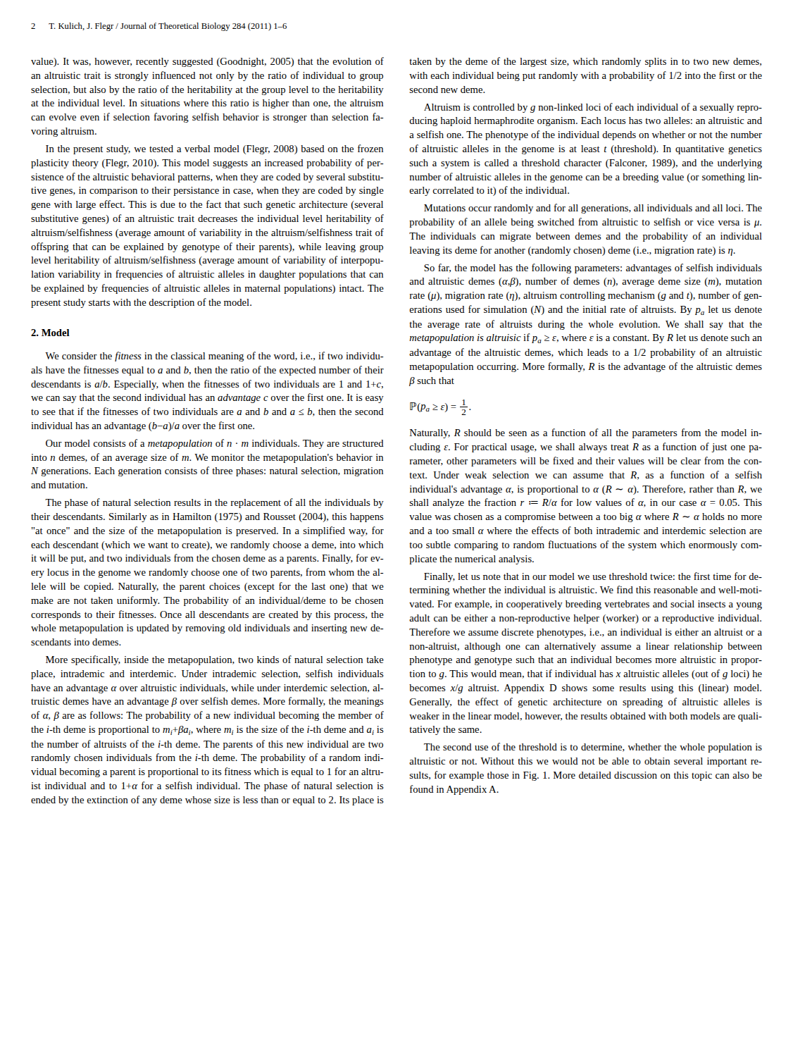2 T. Kulich, J. Flegr / Journal of Theoretical Biology 284 (2011) 1–6
value). It was, however, recently suggested (Goodnight, 2005) that the evolution of an altruistic trait is strongly influenced not only by the ratio of individual to group selection, but also by the ratio of the heritability at the group level to the heritability at the individual level. In situations where this ratio is higher than one, the altruism can evolve even if selection favoring selfish behavior is stronger than selection favoring altruism.
In the present study, we tested a verbal model (Flegr, 2008) based on the frozen plasticity theory (Flegr, 2010). This model suggests an increased probability of persistence of the altruistic behavioral patterns, when they are coded by several substitutive genes, in comparison to their persistance in case, when they are coded by single gene with large effect. This is due to the fact that such genetic architecture (several substitutive genes) of an altruistic trait decreases the individual level heritability of altruism/selfishness (average amount of variability in the altruism/selfishness trait of offspring that can be explained by genotype of their parents), while leaving group level heritability of altruism/selfishness (average amount of variability of interpopulation variability in frequencies of altruistic alleles in daughter populations that can be explained by frequencies of altruistic alleles in maternal populations) intact. The present study starts with the description of the model.
2. Model
We consider the fitness in the classical meaning of the word, i.e., if two individuals have the fitnesses equal to a and b, then the ratio of the expected number of their descendants is a/b. Especially, when the fitnesses of two individuals are 1 and 1+c, we can say that the second individual has an advantage c over the first one. It is easy to see that if the fitnesses of two individuals are a and b and a ≤ b, then the second individual has an advantage (b−a)/a over the first one.
Our model consists of a metapopulation of n · m individuals. They are structured into n demes, of an average size of m. We monitor the metapopulation's behavior in N generations. Each generation consists of three phases: natural selection, migration and mutation.
The phase of natural selection results in the replacement of all the individuals by their descendants. Similarly as in Hamilton (1975) and Rousset (2004), this happens "at once" and the size of the metapopulation is preserved. In a simplified way, for each descendant (which we want to create), we randomly choose a deme, into which it will be put, and two individuals from the chosen deme as a parents. Finally, for every locus in the genome we randomly choose one of two parents, from whom the allele will be copied. Naturally, the parent choices (except for the last one) that we make are not taken uniformly. The probability of an individual/deme to be chosen corresponds to their fitnesses. Once all descendants are created by this process, the whole metapopulation is updated by removing old individuals and inserting new descendants into demes.
More specifically, inside the metapopulation, two kinds of natural selection take place, intrademic and interdemic. Under intrademic selection, selfish individuals have an advantage α over altruistic individuals, while under interdemic selection, altruistic demes have an advantage β over selfish demes. More formally, the meanings of α, β are as follows: The probability of a new individual becoming the member of the i-th deme is proportional to mi+βai, where mi is the size of the i-th deme and ai is the number of altruists of the i-th deme. The parents of this new individual are two randomly chosen individuals from the i-th deme. The probability of a random individual becoming a parent is proportional to its fitness which is equal to 1 for an altruist individual and to 1+α for a selfish individual. The phase of natural selection is ended by the extinction of any deme whose size is less than or equal to 2. Its place is taken by the deme of the largest size, which randomly splits in to two new demes, with each individual being put randomly with a probability of 1/2 into the first or the second new deme.
Altruism is controlled by g non-linked loci of each individual of a sexually reproducing haploid hermaphrodite organism. Each locus has two alleles: an altruistic and a selfish one. The phenotype of the individual depends on whether or not the number of altruistic alleles in the genome is at least t (threshold). In quantitative genetics such a system is called a threshold character (Falconer, 1989), and the underlying number of altruistic alleles in the genome can be a breeding value (or something linearly correlated to it) of the individual.
Mutations occur randomly and for all generations, all individuals and all loci. The probability of an allele being switched from altruistic to selfish or vice versa is μ. The individuals can migrate between demes and the probability of an individual leaving its deme for another (randomly chosen) deme (i.e., migration rate) is η.
So far, the model has the following parameters: advantages of selfish individuals and altruistic demes (α,β), number of demes (n), average deme size (m), mutation rate (μ), migration rate (η), altruism controlling mechanism (g and t), number of generations used for simulation (N) and the initial rate of altruists. By pa let us denote the average rate of altruists during the whole evolution. We shall say that the metapopulation is altruisic if pa ≥ ε, where ε is a constant. By R let us denote such an advantage of the altruistic demes, which leads to a 1/2 probability of an altruistic metapopulation occurring. More formally, R is the advantage of the altruistic demes β such that
ℙ(pa ≥ ε) = 12.
Naturally, R should be seen as a function of all the parameters from the model including ε. For practical usage, we shall always treat R as a function of just one parameter, other parameters will be fixed and their values will be clear from the context. Under weak selection we can assume that R, as a function of a selfish individual's advantage α, is proportional to α (R ∼ α). Therefore, rather than R, we shall analyze the fraction r ≔ R/α for low values of α, in our case α = 0.05. This value was chosen as a compromise between a too big α where R ∼ α holds no more and a too small α where the effects of both intrademic and interdemic selection are too subtle comparing to random fluctuations of the system which enormously complicate the numerical analysis.
Finally, let us note that in our model we use threshold twice: the first time for determining whether the individual is altruistic. We find this reasonable and well-motivated. For example, in cooperatively breeding vertebrates and social insects a young adult can be either a non-reproductive helper (worker) or a reproductive individual. Therefore we assume discrete phenotypes, i.e., an individual is either an altruist or a non-altruist, although one can alternatively assume a linear relationship between phenotype and genotype such that an individual becomes more altruistic in proportion to g. This would mean, that if individual has x altruistic alleles (out of g loci) he becomes x/g altruist. Appendix D shows some results using this (linear) model. Generally, the effect of genetic architecture on spreading of altruistic alleles is weaker in the linear model, however, the results obtained with both models are qualitatively the same.
The second use of the threshold is to determine, whether the whole population is altruistic or not. Without this we would not be able to obtain several important results, for example those in Fig. 1. More detailed discussion on this topic can also be found in Appendix A.